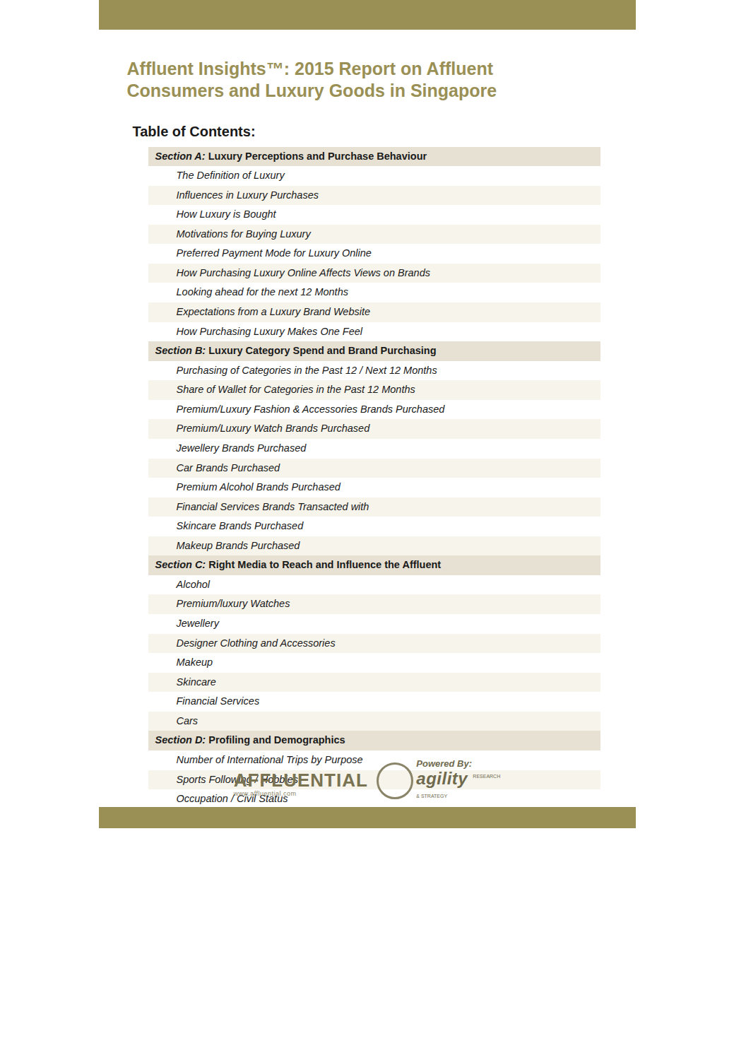Affluent Insights™: 2015 Report on Affluent
Consumers and Luxury Goods in Singapore
Table of Contents:
| Section A: Luxury Perceptions and Purchase Behaviour |
| The Definition of Luxury |
| Influences in Luxury Purchases |
| How Luxury is Bought |
| Motivations for Buying Luxury |
| Preferred Payment Mode for Luxury Online |
| How Purchasing Luxury Online Affects Views on Brands |
| Looking ahead for the next 12 Months |
| Expectations from a Luxury Brand Website |
| How Purchasing Luxury Makes One Feel |
| Section B: Luxury Category Spend and Brand Purchasing |
| Purchasing of Categories in the Past 12 / Next 12 Months |
| Share of Wallet for Categories in the Past 12 Months |
| Premium/Luxury Fashion & Accessories Brands Purchased |
| Premium/Luxury Watch Brands Purchased |
| Jewellery Brands Purchased |
| Car Brands Purchased |
| Premium Alcohol Brands Purchased |
| Financial Services Brands Transacted with |
| Skincare Brands Purchased |
| Makeup Brands Purchased |
| Section C: Right Media to Reach and Influence the Affluent |
| Alcohol |
| Premium/luxury Watches |
| Jewellery |
| Designer Clothing and Accessories |
| Makeup |
| Skincare |
| Financial Services |
| Cars |
| Section D: Profiling and Demographics |
| Number of International Trips by Purpose |
| Sports Following / Hobbies |
| Occupation / Civil Status |
| Annual Household Income / Value of Financial Assets |
AFFLUENTIAL
www.affluential.com
Powered By:
agility RESEARCH
& STRATEGY